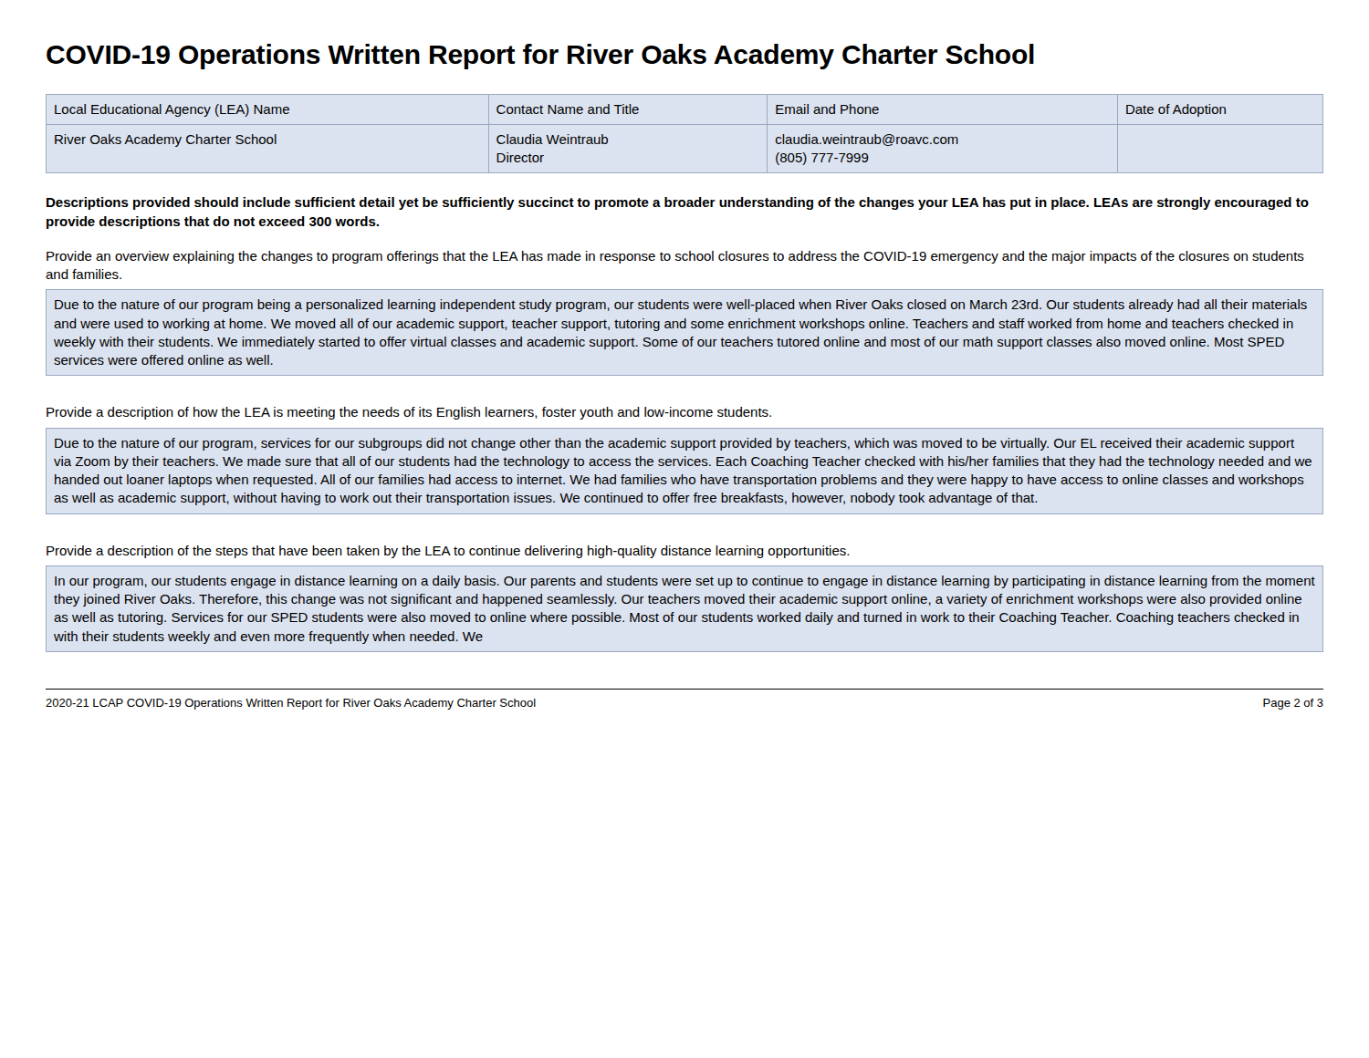COVID-19 Operations Written Report for River Oaks Academy Charter School
| Local Educational Agency (LEA) Name | Contact Name and Title | Email and Phone | Date of Adoption |
| --- | --- | --- | --- |
| River Oaks Academy Charter School | Claudia Weintraub Director | claudia.weintraub@roavc.com (805) 777-7999 | |
Descriptions provided should include sufficient detail yet be sufficiently succinct to promote a broader understanding of the changes your LEA has put in place. LEAs are strongly encouraged to provide descriptions that do not exceed 300 words.
Provide an overview explaining the changes to program offerings that the LEA has made in response to school closures to address the COVID-19 emergency and the major impacts of the closures on students and families.
Due to the nature of our program being a personalized learning independent study program, our students were well-placed when River Oaks closed on March 23rd. Our students already had all their materials and were used to working at home. We moved all of our academic support, teacher support, tutoring and some enrichment workshops online. Teachers and staff worked from home and teachers checked in weekly with their students. We immediately started to offer virtual classes and academic support. Some of our teachers tutored online and most of our math support classes also moved online. Most SPED services were offered online as well.
Provide a description of how the LEA is meeting the needs of its English learners, foster youth and low-income students.
Due to the nature of our program, services for our subgroups did not change other than the academic support provided by teachers, which was moved to be virtually. Our EL received their academic support via Zoom by their teachers. We made sure that all of our students had the technology to access the services. Each Coaching Teacher checked with his/her families that they had the technology needed and we handed out loaner laptops when requested. All of our families had access to internet. We had families who have transportation problems and they were happy to have access to online classes and workshops as well as academic support, without having to work out their transportation issues. We continued to offer free breakfasts, however, nobody took advantage of that.
Provide a description of the steps that have been taken by the LEA to continue delivering high-quality distance learning opportunities.
In our program, our students engage in distance learning on a daily basis. Our parents and students were set up to continue to engage in distance learning by participating in distance learning from the moment they joined River Oaks. Therefore, this change was not significant and happened seamlessly. Our teachers moved their academic support online, a variety of enrichment workshops were also provided online as well as tutoring. Services for our SPED students were also moved to online where possible. Most of our students worked daily and turned in work to their Coaching Teacher. Coaching teachers checked in with their students weekly and even more frequently when needed. We
2020-21 LCAP COVID-19 Operations Written Report for River Oaks Academy Charter School Page 2 of 3